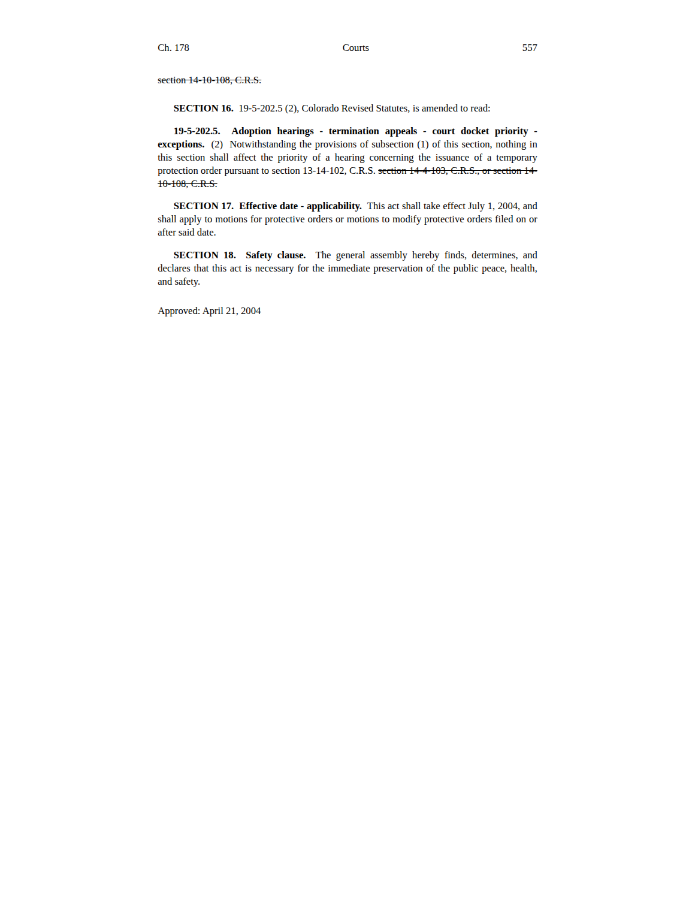Ch. 178
Courts
557
section 14-10-108, C.R.S.
SECTION 16. 19-5-202.5 (2), Colorado Revised Statutes, is amended to read:
19-5-202.5. Adoption hearings - termination appeals - court docket priority - exceptions. (2) Notwithstanding the provisions of subsection (1) of this section, nothing in this section shall affect the priority of a hearing concerning the issuance of a temporary protection order pursuant to section 13-14-102, C.R.S. section 14-4-103, C.R.S., or section 14-10-108, C.R.S.
SECTION 17. Effective date - applicability. This act shall take effect July 1, 2004, and shall apply to motions for protective orders or motions to modify protective orders filed on or after said date.
SECTION 18. Safety clause. The general assembly hereby finds, determines, and declares that this act is necessary for the immediate preservation of the public peace, health, and safety.
Approved: April 21, 2004